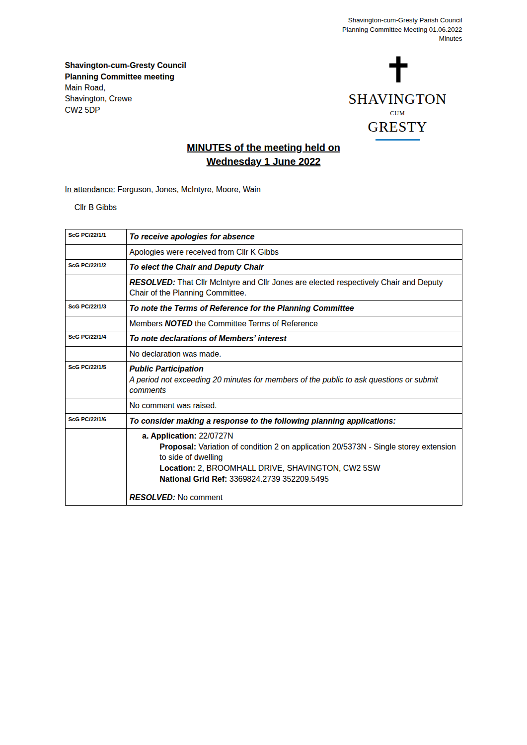Shavington-cum-Gresty Parish Council
Planning Committee Meeting 01.06.2022
Minutes
✝
SHAVINGTON
CUM
GRESTY
Shavington-cum-Gresty Council
Planning Committee meeting
Main Road,
Shavington, Crewe
CW2 5DP
MINUTES of the meeting held on
Wednesday 1 June 2022
In attendance: Ferguson, Jones, McIntyre, Moore, Wain
Cllr B Gibbs
| ScG PC/22/1/1 | To receive apologies for absence |
| | Apologies were received from Cllr K Gibbs |
| ScG PC/22/1/2 | To elect the Chair and Deputy Chair |
| | RESOLVED: That Cllr McIntyre and Cllr Jones are elected respectively Chair and Deputy Chair of the Planning Committee. |
| ScG PC/22/1/3 | To note the Terms of Reference for the Planning Committee |
| | Members NOTED the Committee Terms of Reference |
| ScG PC/22/1/4 | To note declarations of Members’ interest |
| | No declaration was made. |
| ScG PC/22/1/5 | Public Participation A period not exceeding 20 minutes for members of the public to ask questions or submit comments |
| | No comment was raised. |
| ScG PC/22/1/6 | To consider making a response to the following planning applications: |
| | a. Application: 22/0727N Proposal: Variation of condition 2 on application 20/5373N - Single storey extension to side of dwelling Location: 2, BROOMHALL DRIVE, SHAVINGTON, CW2 5SW National Grid Ref: 3369824.2739 352209.5495 RESOLVED: No comment |